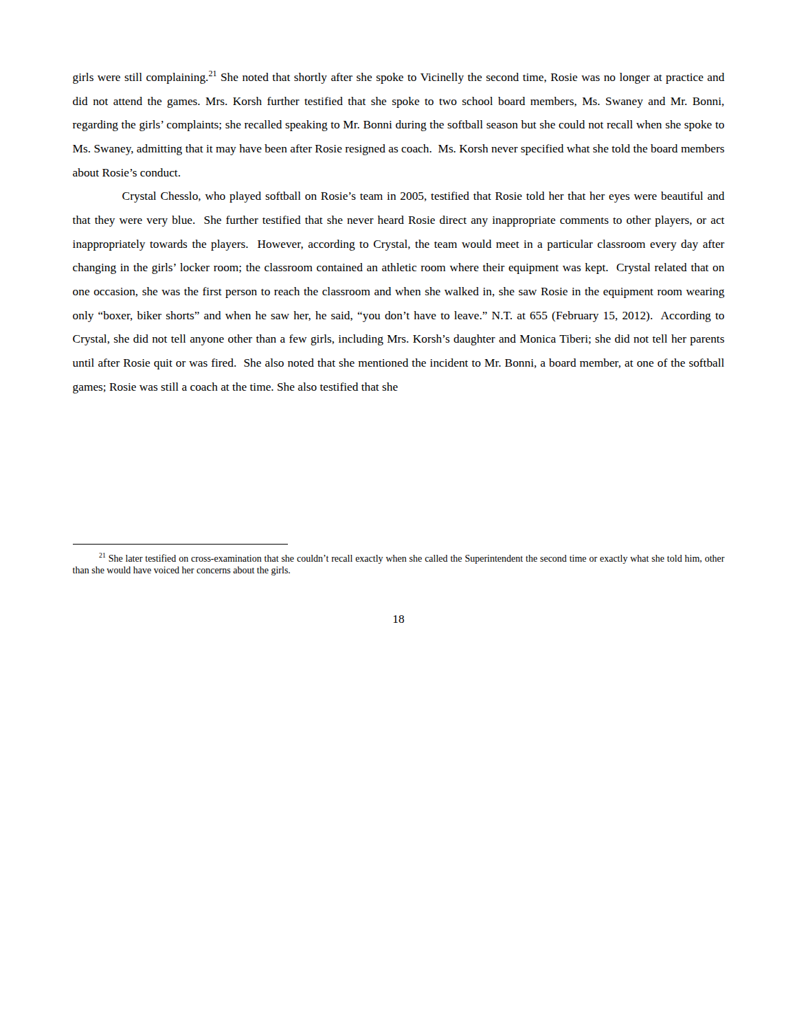girls were still complaining.21 She noted that shortly after she spoke to Vicinelly the second time, Rosie was no longer at practice and did not attend the games. Mrs. Korsh further testified that she spoke to two school board members, Ms. Swaney and Mr. Bonni, regarding the girls’ complaints; she recalled speaking to Mr. Bonni during the softball season but she could not recall when she spoke to Ms. Swaney, admitting that it may have been after Rosie resigned as coach. Ms. Korsh never specified what she told the board members about Rosie’s conduct.
Crystal Chesslo, who played softball on Rosie’s team in 2005, testified that Rosie told her that her eyes were beautiful and that they were very blue. She further testified that she never heard Rosie direct any inappropriate comments to other players, or act inappropriately towards the players. However, according to Crystal, the team would meet in a particular classroom every day after changing in the girls’ locker room; the classroom contained an athletic room where their equipment was kept. Crystal related that on one occasion, she was the first person to reach the classroom and when she walked in, she saw Rosie in the equipment room wearing only “boxer, biker shorts” and when he saw her, he said, “you don’t have to leave.” N.T. at 655 (February 15, 2012). According to Crystal, she did not tell anyone other than a few girls, including Mrs. Korsh’s daughter and Monica Tiberi; she did not tell her parents until after Rosie quit or was fired. She also noted that she mentioned the incident to Mr. Bonni, a board member, at one of the softball games; Rosie was still a coach at the time. She also testified that she
21 She later testified on cross-examination that she couldn’t recall exactly when she called the Superintendent the second time or exactly what she told him, other than she would have voiced her concerns about the girls.
18